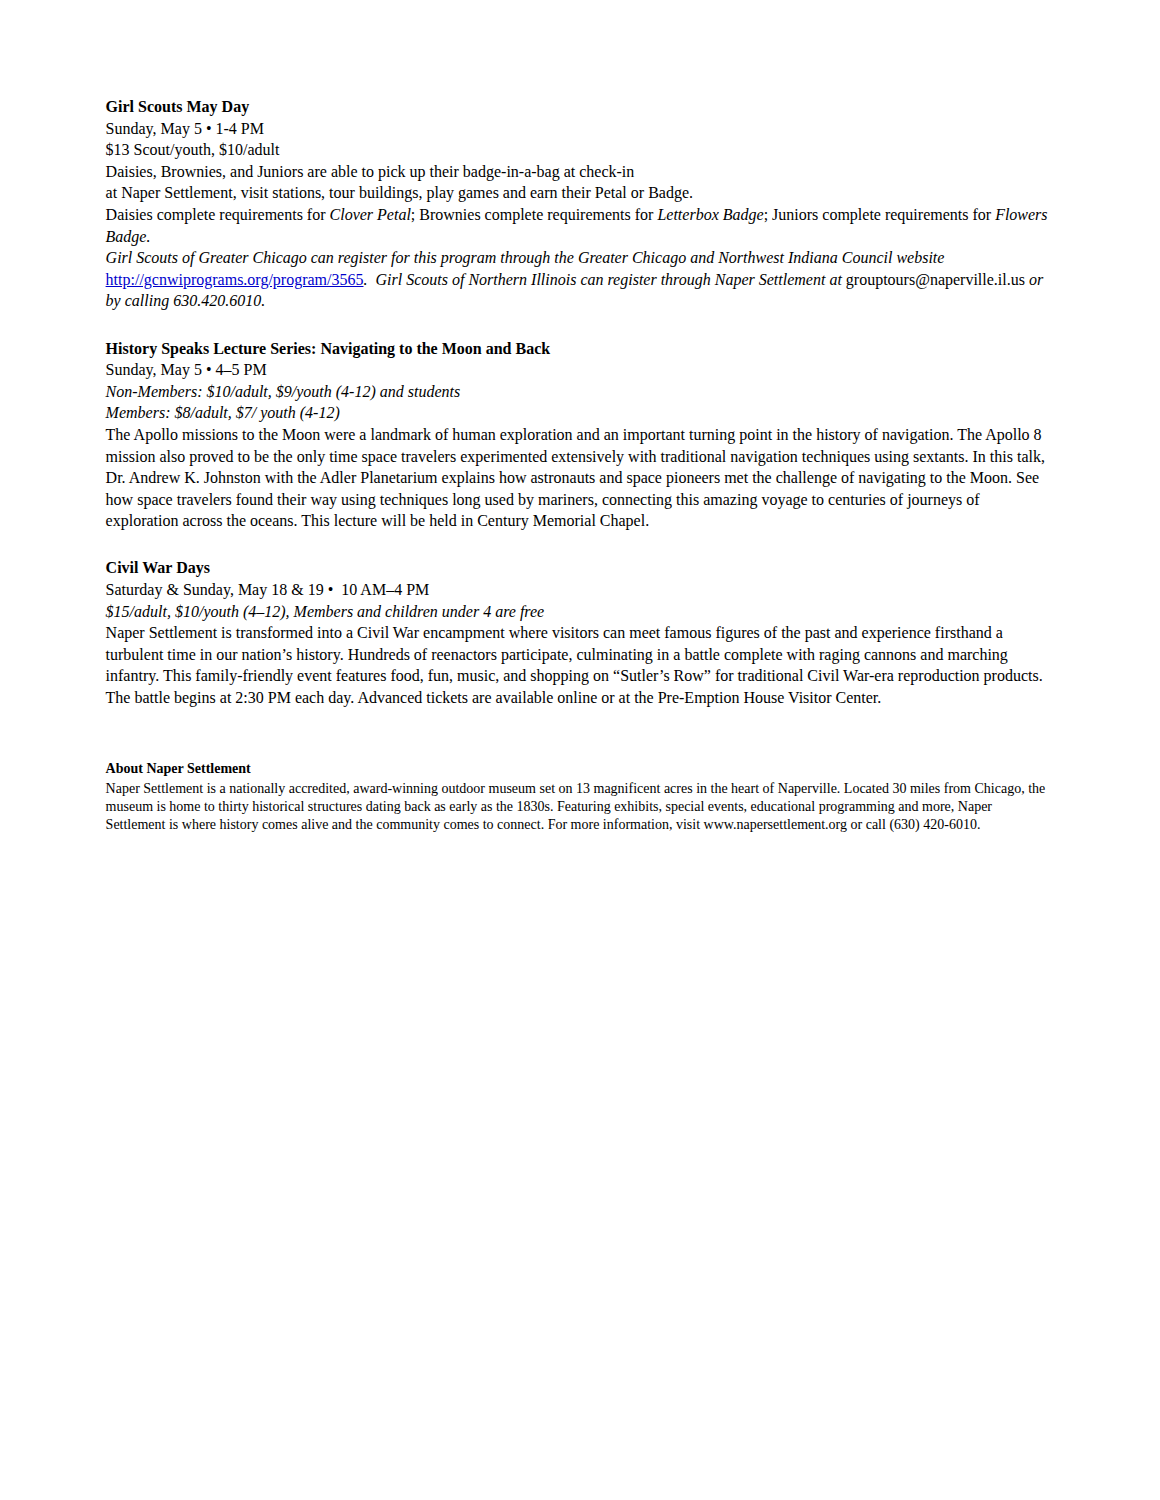Girl Scouts May Day
Sunday, May 5 • 1-4 PM
$13 Scout/youth, $10/adult
Daisies, Brownies, and Juniors are able to pick up their badge-in-a-bag at check-in
at Naper Settlement, visit stations, tour buildings, play games and earn their Petal or Badge.
Daisies complete requirements for Clover Petal; Brownies complete requirements for Letterbox Badge; Juniors complete requirements for Flowers Badge.
Girl Scouts of Greater Chicago can register for this program through the Greater Chicago and Northwest Indiana Council website http://gcnwiprograms.org/program/3565. Girl Scouts of Northern Illinois can register through Naper Settlement at grouptours@naperville.il.us or by calling 630.420.6010.
History Speaks Lecture Series: Navigating to the Moon and Back
Sunday, May 5 • 4–5 PM
Non-Members: $10/adult, $9/youth (4-12) and students
Members: $8/adult, $7/ youth (4-12)
The Apollo missions to the Moon were a landmark of human exploration and an important turning point in the history of navigation. The Apollo 8 mission also proved to be the only time space travelers experimented extensively with traditional navigation techniques using sextants. In this talk, Dr. Andrew K. Johnston with the Adler Planetarium explains how astronauts and space pioneers met the challenge of navigating to the Moon. See how space travelers found their way using techniques long used by mariners, connecting this amazing voyage to centuries of journeys of exploration across the oceans. This lecture will be held in Century Memorial Chapel.
Civil War Days
Saturday & Sunday, May 18 & 19 • 10 AM–4 PM
$15/adult, $10/youth (4–12), Members and children under 4 are free
Naper Settlement is transformed into a Civil War encampment where visitors can meet famous figures of the past and experience firsthand a turbulent time in our nation’s history. Hundreds of reenactors participate, culminating in a battle complete with raging cannons and marching infantry. This family-friendly event features food, fun, music, and shopping on “Sutler’s Row” for traditional Civil War-era reproduction products. The battle begins at 2:30 PM each day. Advanced tickets are available online or at the Pre-Emption House Visitor Center.
About Naper Settlement
Naper Settlement is a nationally accredited, award-winning outdoor museum set on 13 magnificent acres in the heart of Naperville. Located 30 miles from Chicago, the museum is home to thirty historical structures dating back as early as the 1830s. Featuring exhibits, special events, educational programming and more, Naper Settlement is where history comes alive and the community comes to connect. For more information, visit www.napersettlement.org or call (630) 420-6010.